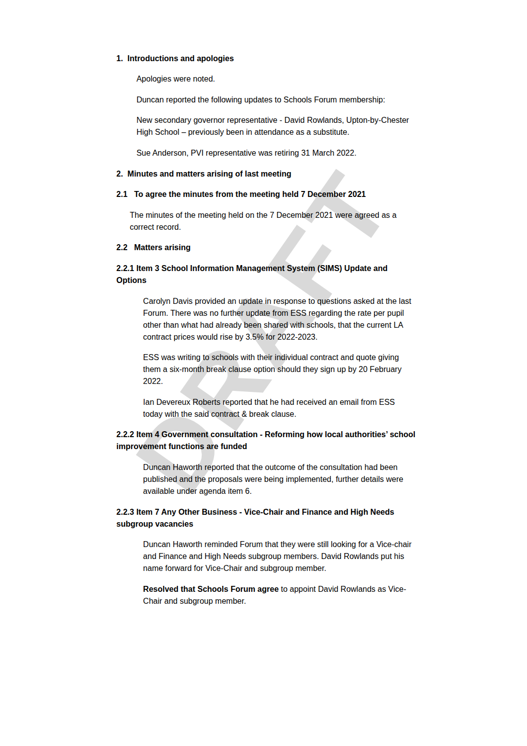DRAFT
1. Introductions and apologies
Apologies were noted.
Duncan reported the following updates to Schools Forum membership:
New secondary governor representative - David Rowlands, Upton-by-Chester High School – previously been in attendance as a substitute.
Sue Anderson, PVI representative was retiring 31 March 2022.
2. Minutes and matters arising of last meeting
2.1 To agree the minutes from the meeting held 7 December 2021
The minutes of the meeting held on the 7 December 2021 were agreed as a correct record.
2.2 Matters arising
2.2.1 Item 3 School Information Management System (SIMS) Update and Options
Carolyn Davis provided an update in response to questions asked at the last Forum. There was no further update from ESS regarding the rate per pupil other than what had already been shared with schools, that the current LA contract prices would rise by 3.5% for 2022-2023.
ESS was writing to schools with their individual contract and quote giving them a six-month break clause option should they sign up by 20 February 2022.
Ian Devereux Roberts reported that he had received an email from ESS today with the said contract & break clause.
2.2.2 Item 4 Government consultation - Reforming how local authorities’ school improvement functions are funded
Duncan Haworth reported that the outcome of the consultation had been published and the proposals were being implemented, further details were available under agenda item 6.
2.2.3 Item 7 Any Other Business - Vice-Chair and Finance and High Needs subgroup vacancies
Duncan Haworth reminded Forum that they were still looking for a Vice-chair and Finance and High Needs subgroup members. David Rowlands put his name forward for Vice-Chair and subgroup member.
Resolved that Schools Forum agree to appoint David Rowlands as Vice-Chair and subgroup member.